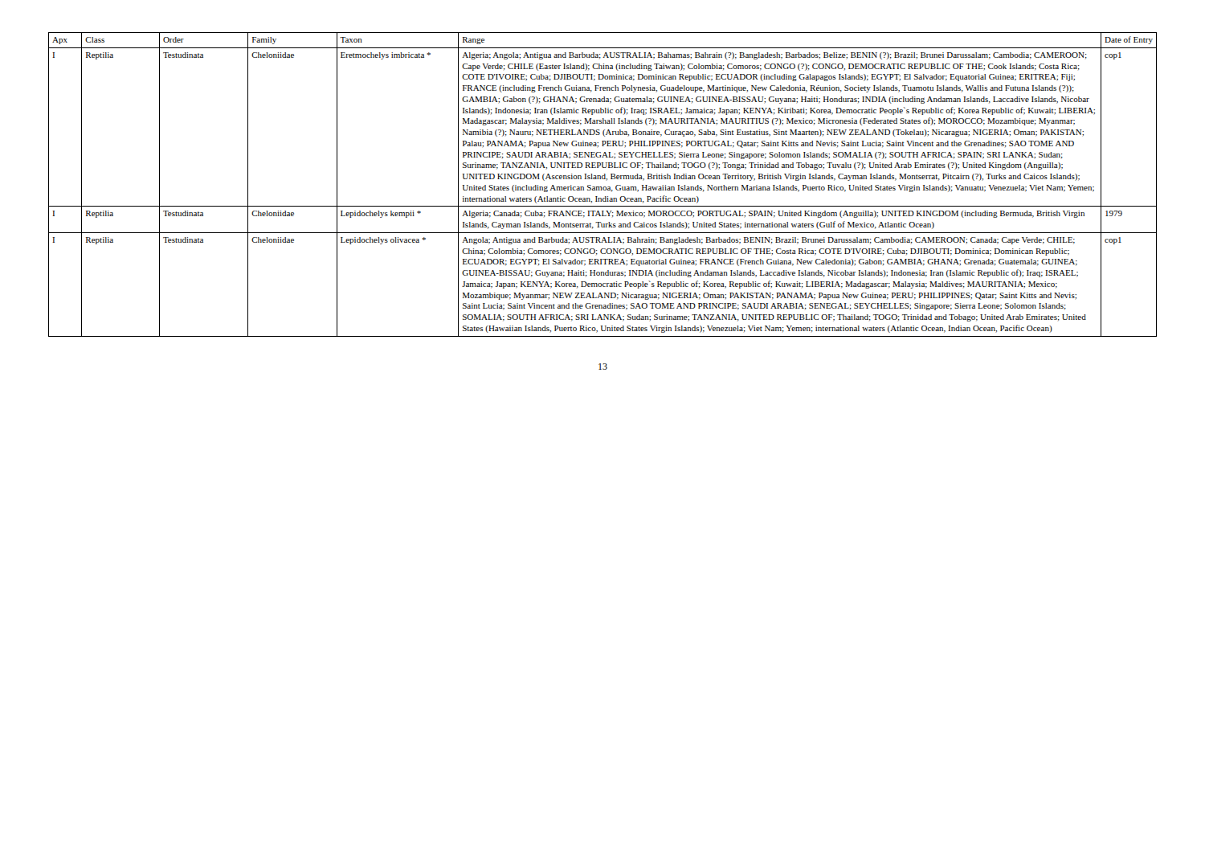| Apx | Class | Order | Family | Taxon | Range | Date of Entry |
| --- | --- | --- | --- | --- | --- | --- |
| I | Reptilia | Testudinata | Cheloniidae | Eretmochelys imbricata * | Algeria; Angola; Antigua and Barbuda; AUSTRALIA; Bahamas; Bahrain (?); Bangladesh; Barbados; Belize; BENIN (?); Brazil; Brunei Darussalam; Cambodia; CAMEROON; Cape Verde; CHILE (Easter Island); China (including Taiwan); Colombia; Comoros; CONGO (?); CONGO, DEMOCRATIC REPUBLIC OF THE; Cook Islands; Costa Rica; COTE D'IVOIRE; Cuba; DJIBOUTI; Dominica; Dominican Republic; ECUADOR (including Galapagos Islands); EGYPT; El Salvador; Equatorial Guinea; ERITREA; Fiji; FRANCE (including French Guiana, French Polynesia, Guadeloupe, Martinique, New Caledonia, Réunion, Society Islands, Tuamotu Islands, Wallis and Futuna Islands (?)); GAMBIA; Gabon (?); GHANA; Grenada; Guatemala; GUINEA; GUINEA-BISSAU; Guyana; Haiti; Honduras; INDIA (including Andaman Islands, Laccadive Islands, Nicobar Islands); Indonesia; Iran (Islamic Republic of); Iraq; ISRAEL; Jamaica; Japan; KENYA; Kiribati; Korea, Democratic People`s Republic of; Korea Republic of; Kuwait; LIBERIA; Madagascar; Malaysia; Maldives; Marshall Islands (?); MAURITANIA; MAURITIUS (?); Mexico; Micronesia (Federated States of); MOROCCO; Mozambique; Myanmar; Namibia (?); Nauru; NETHERLANDS (Aruba, Bonaire, Curaçao, Saba, Sint Eustatius, Sint Maarten); NEW ZEALAND (Tokelau); Nicaragua; NIGERIA; Oman; PAKISTAN; Palau; PANAMA; Papua New Guinea; PERU; PHILIPPINES; PORTUGAL; Qatar; Saint Kitts and Nevis; Saint Lucia; Saint Vincent and the Grenadines; SAO TOME AND PRINCIPE; SAUDI ARABIA; SENEGAL; SEYCHELLES; Sierra Leone; Singapore; Solomon Islands; SOMALIA (?); SOUTH AFRICA; SPAIN; SRI LANKA; Sudan; Suriname; TANZANIA, UNITED REPUBLIC OF; Thailand; TOGO (?); Tonga; Trinidad and Tobago; Tuvalu (?); United Arab Emirates (?); United Kingdom (Anguilla); UNITED KINGDOM (Ascension Island, Bermuda, British Indian Ocean Territory, British Virgin Islands, Cayman Islands, Montserrat, Pitcairn (?), Turks and Caicos Islands); United States (including American Samoa, Guam, Hawaiian Islands, Northern Mariana Islands, Puerto Rico, United States Virgin Islands); Vanuatu; Venezuela; Viet Nam; Yemen; international waters (Atlantic Ocean, Indian Ocean, Pacific Ocean) | cop1 |
| I | Reptilia | Testudinata | Cheloniidae | Lepidochelys kempii * | Algeria; Canada; Cuba; FRANCE; ITALY; Mexico; MOROCCO; PORTUGAL; SPAIN; United Kingdom (Anguilla); UNITED KINGDOM (including Bermuda, British Virgin Islands, Cayman Islands, Montserrat, Turks and Caicos Islands); United States; international waters (Gulf of Mexico, Atlantic Ocean) | 1979 |
| I | Reptilia | Testudinata | Cheloniidae | Lepidochelys olivacea * | Angola; Antigua and Barbuda; AUSTRALIA; Bahrain; Bangladesh; Barbados; BENIN; Brazil; Brunei Darussalam; Cambodia; CAMEROON; Canada; Cape Verde; CHILE; China; Colombia; Comores; CONGO; CONGO, DEMOCRATIC REPUBLIC OF THE; Costa Rica; COTE D'IVOIRE; Cuba; DJIBOUTI; Dominica; Dominican Republic; ECUADOR; EGYPT; El Salvador; ERITREA; Equatorial Guinea; FRANCE (French Guiana, New Caledonia); Gabon; GAMBIA; GHANA; Grenada; Guatemala; GUINEA; GUINEA-BISSAU; Guyana; Haiti; Honduras; INDIA (including Andaman Islands, Laccadive Islands, Nicobar Islands); Indonesia; Iran (Islamic Republic of); Iraq; ISRAEL; Jamaica; Japan; KENYA; Korea, Democratic People`s Republic of; Korea, Republic of; Kuwait; LIBERIA; Madagascar; Malaysia; Maldives; MAURITANIA; Mexico; Mozambique; Myanmar; NEW ZEALAND; Nicaragua; NIGERIA; Oman; PAKISTAN; PANAMA; Papua New Guinea; PERU; PHILIPPINES; Qatar; Saint Kitts and Nevis; Saint Lucia; Saint Vincent and the Grenadines; SAO TOME AND PRINCIPE; SAUDI ARABIA; SENEGAL; SEYCHELLES; Singapore; Sierra Leone; Solomon Islands; SOMALIA; SOUTH AFRICA; SRI LANKA; Sudan; Suriname; TANZANIA, UNITED REPUBLIC OF; Thailand; TOGO; Trinidad and Tobago; United Arab Emirates; United States (Hawaiian Islands, Puerto Rico, United States Virgin Islands); Venezuela; Viet Nam; Yemen; international waters (Atlantic Ocean, Indian Ocean, Pacific Ocean) | cop1 |
13